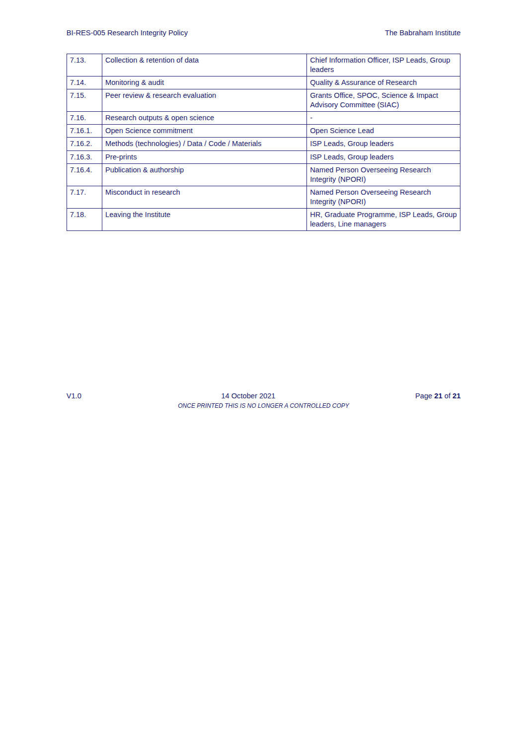BI-RES-005 Research Integrity Policy
The Babraham Institute
| 7.13. | Collection & retention of data | Chief Information Officer, ISP Leads, Group leaders |
| 7.14. | Monitoring & audit | Quality & Assurance of Research |
| 7.15. | Peer review & research evaluation | Grants Office, SPOC, Science & Impact Advisory Committee (SIAC) |
| 7.16. | Research outputs & open science | - |
| 7.16.1. | Open Science commitment | Open Science Lead |
| 7.16.2. | Methods (technologies) / Data / Code / Materials | ISP Leads, Group leaders |
| 7.16.3. | Pre-prints | ISP Leads, Group leaders |
| 7.16.4. | Publication & authorship | Named Person Overseeing Research Integrity (NPORI) |
| 7.17. | Misconduct in research | Named Person Overseeing Research Integrity (NPORI) |
| 7.18. | Leaving the Institute | HR, Graduate Programme, ISP Leads, Group leaders, Line managers |
V1.0
14 October 2021
Page 21 of 21
ONCE PRINTED THIS IS NO LONGER A CONTROLLED COPY